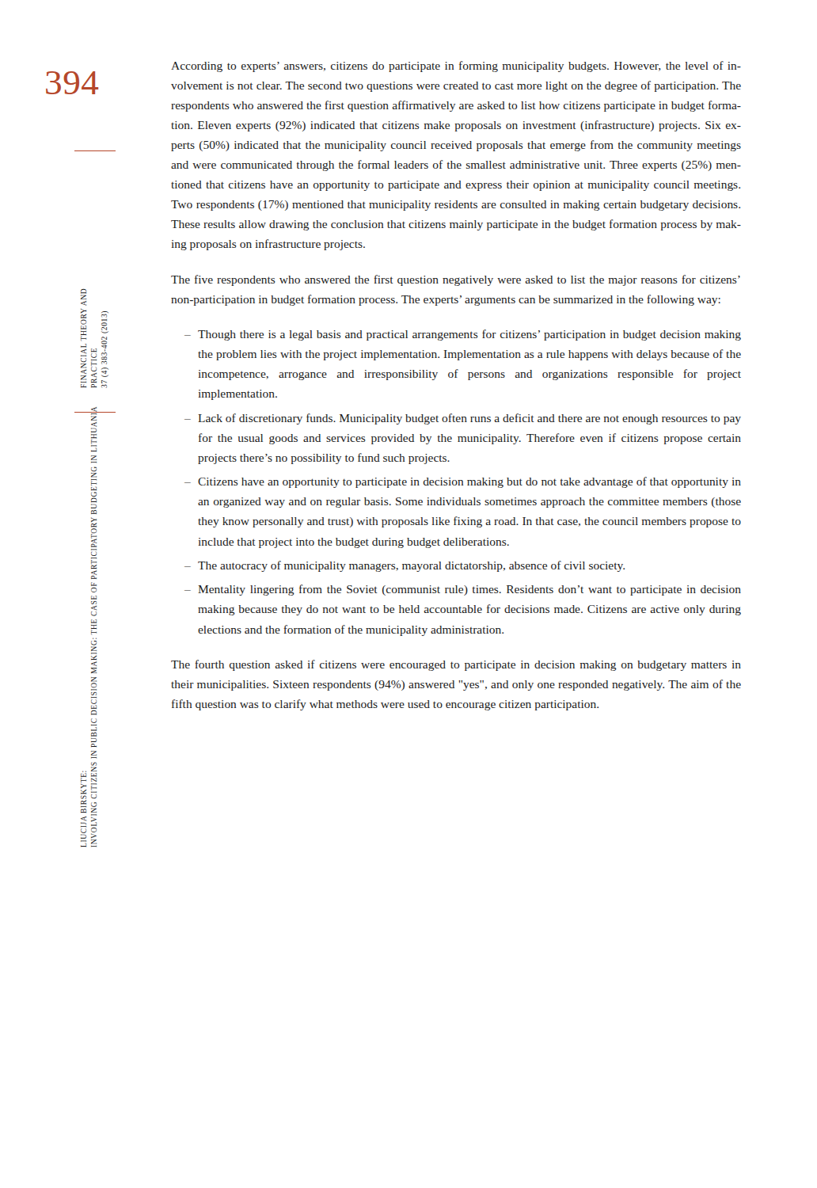394
FINANCIAL THEORY AND PRACTICE 37 (4) 383-402 (2013)
LIUCIJA BIRSKYTE: INVOLVING CITIZENS IN PUBLIC DECISION MAKING: THE CASE OF PARTICIPATORY BUDGETING IN LITHUANIA
According to experts’ answers, citizens do participate in forming municipality budgets. However, the level of involvement is not clear. The second two questions were created to cast more light on the degree of participation. The respondents who answered the first question affirmatively are asked to list how citizens participate in budget formation. Eleven experts (92%) indicated that citizens make proposals on investment (infrastructure) projects. Six experts (50%) indicated that the municipality council received proposals that emerge from the community meetings and were communicated through the formal leaders of the smallest administrative unit. Three experts (25%) mentioned that citizens have an opportunity to participate and express their opinion at municipality council meetings. Two respondents (17%) mentioned that municipality residents are consulted in making certain budgetary decisions. These results allow drawing the conclusion that citizens mainly participate in the budget formation process by making proposals on infrastructure projects.
The five respondents who answered the first question negatively were asked to list the major reasons for citizens’ non-participation in budget formation process. The experts’ arguments can be summarized in the following way:
Though there is a legal basis and practical arrangements for citizens’ participation in budget decision making the problem lies with the project implementation. Implementation as a rule happens with delays because of the incompetence, arrogance and irresponsibility of persons and organizations responsible for project implementation.
Lack of discretionary funds. Municipality budget often runs a deficit and there are not enough resources to pay for the usual goods and services provided by the municipality. Therefore even if citizens propose certain projects there’s no possibility to fund such projects.
Citizens have an opportunity to participate in decision making but do not take advantage of that opportunity in an organized way and on regular basis. Some individuals sometimes approach the committee members (those they know personally and trust) with proposals like fixing a road. In that case, the council members propose to include that project into the budget during budget deliberations.
The autocracy of municipality managers, mayoral dictatorship, absence of civil society.
Mentality lingering from the Soviet (communist rule) times. Residents don’t want to participate in decision making because they do not want to be held accountable for decisions made. Citizens are active only during elections and the formation of the municipality administration.
The fourth question asked if citizens were encouraged to participate in decision making on budgetary matters in their municipalities. Sixteen respondents (94%) answered "yes", and only one responded negatively. The aim of the fifth question was to clarify what methods were used to encourage citizen participation.